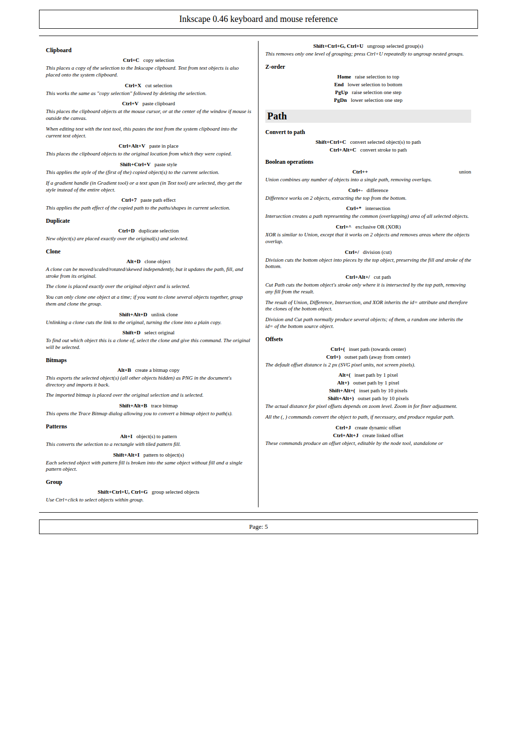Inkscape 0.46 keyboard and mouse reference
Clipboard
Ctrl+C copy selection
This places a copy of the selection to the Inkscape clipboard. Text from text objects is also placed onto the system clipboard.
Ctrl+X cut selection
This works the same as "copy selection" followed by deleting the selection.
Ctrl+V paste clipboard
This places the clipboard objects at the mouse cursor, or at the center of the window if mouse is outside the canvas.
When editing text with the text tool, this pastes the text from the system clipboard into the current text object.
Ctrl+Alt+V paste in place
This places the clipboard objects to the original location from which they were copied.
Shift+Ctrl+V paste style
This applies the style of the (first of the) copied object(s) to the current selection.
If a gradient handle (in Gradient tool) or a text span (in Text tool) are selected, they get the style instead of the entire object.
Ctrl+7 paste path effect
This applies the path effect of the copied path to the paths/shapes in current selection.
Duplicate
Ctrl+D duplicate selection
New object(s) are placed exactly over the original(s) and selected.
Clone
Alt+D clone object
A clone can be moved/scaled/rotated/skewed independently, but it updates the path, fill, and stroke from its original.
The clone is placed exactly over the original object and is selected.
You can only clone one object at a time; if you want to clone several objects together, group them and clone the group.
Shift+Alt+D unlink clone
Unlinking a clone cuts the link to the original, turning the clone into a plain copy.
Shift+D select original
To find out which object this is a clone of, select the clone and give this command. The original will be selected.
Bitmaps
Alt+B create a bitmap copy
This exports the selected object(s) (all other objects hidden) as PNG in the document's directory and imports it back.
The imported bitmap is placed over the original selection and is selected.
Shift+Alt+B trace bitmap
This opens the Trace Bitmap dialog allowing you to convert a bitmap object to path(s).
Patterns
Alt+I object(s) to pattern
This converts the selection to a rectangle with tiled pattern fill.
Shift+Alt+I pattern to object(s)
Each selected object with pattern fill is broken into the same object without fill and a single pattern object.
Group
Shift+Ctrl+U, Ctrl+G group selected objects
Use Ctrl+click to select objects within group.
Shift+Ctrl+G, Ctrl+U ungroup selected group(s)
This removes only one level of grouping; press Ctrl+U repeatedly to ungroup nested groups.
Z-order
Home raise selection to top
End lower selection to bottom
PgUp raise selection one step
PgDn lower selection one step
Path
Convert to path
Shift+Ctrl+C convert selected object(s) to path
Ctrl+Alt+C convert stroke to path
Boolean operations
Ctrl++union
Union combines any number of objects into a single path, removing overlaps.
Ctrl+-difference
Difference works on 2 objects, extracting the top from the bottom.
Ctrl+*intersection
Intersection creates a path representing the common (overlapping) area of all selected objects.
Ctrl+^exclusive OR (XOR)
XOR is similar to Union, except that it works on 2 objects and removes areas where the objects overlap.
Ctrl+/division (cut)
Division cuts the bottom object into pieces by the top object, preserving the fill and stroke of the bottom.
Ctrl+Alt+/cut path
Cut Path cuts the bottom object's stroke only where it is intersected by the top path, removing any fill from the result.
The result of Union, Difference, Intersection, and XOR inherits the id= attribute and therefore the clones of the bottom object.
Division and Cut path normally produce several objects; of them, a random one inherits the id= of the bottom source object.
Offsets
Ctrl+(inset path (towards center)
Ctrl+) outset path (away from center)
The default offset distance is 2 px (SVG pixel units, not screen pixels).
Alt+(inset path by 1 pixel
Alt+) outset path by 1 pixel
Shift+Alt+(inset path by 10 pixels
Shift+Alt+) outset path by 10 pixels
The actual distance for pixel offsets depends on zoom level. Zoom in for finer adjustment.
All the (, ) commands convert the object to path, if necessary, and produce regular path.
Ctrl+J create dynamic offset
Ctrl+Alt+J create linked offset
These commands produce an offset object, editable by the node tool, standalone or
Page: 5